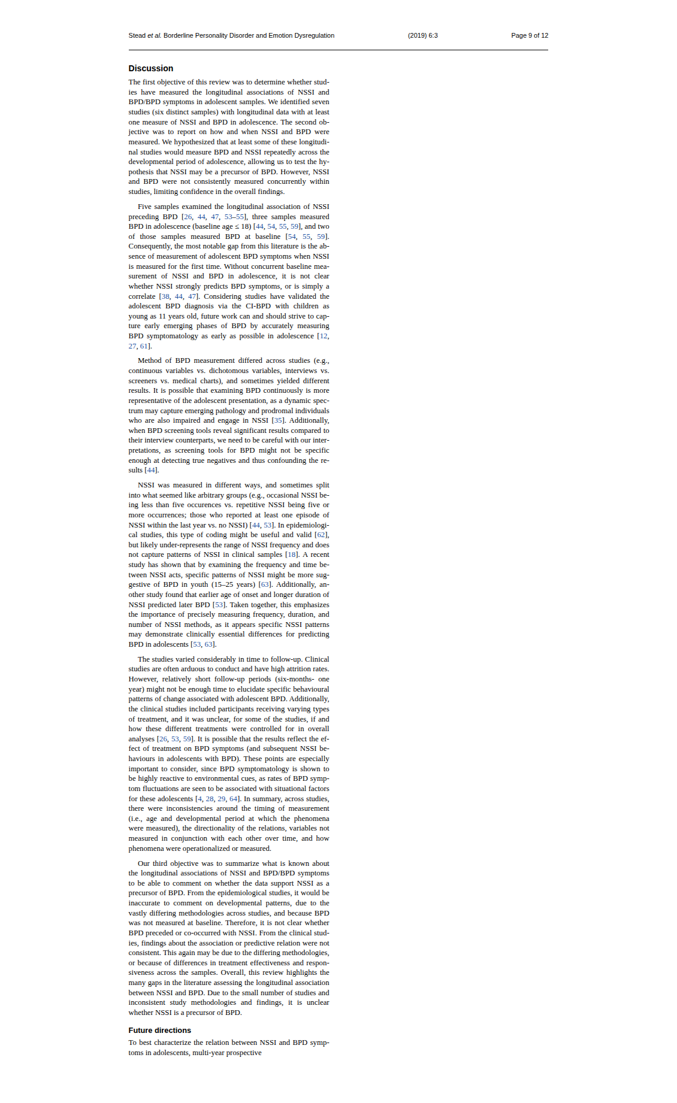Stead et al. Borderline Personality Disorder and Emotion Dysregulation
(2019) 6:3
Page 9 of 12
Discussion
The first objective of this review was to determine whether studies have measured the longitudinal associations of NSSI and BPD/BPD symptoms in adolescent samples. We identified seven studies (six distinct samples) with longitudinal data with at least one measure of NSSI and BPD in adolescence. The second objective was to report on how and when NSSI and BPD were measured. We hypothesized that at least some of these longitudinal studies would measure BPD and NSSI repeatedly across the developmental period of adolescence, allowing us to test the hypothesis that NSSI may be a precursor of BPD. However, NSSI and BPD were not consistently measured concurrently within studies, limiting confidence in the overall findings.
Five samples examined the longitudinal association of NSSI preceding BPD [26, 44, 47, 53–55], three samples measured BPD in adolescence (baseline age ≤ 18) [44, 54, 55, 59], and two of those samples measured BPD at baseline [54, 55, 59]. Consequently, the most notable gap from this literature is the absence of measurement of adolescent BPD symptoms when NSSI is measured for the first time. Without concurrent baseline measurement of NSSI and BPD in adolescence, it is not clear whether NSSI strongly predicts BPD symptoms, or is simply a correlate [38, 44, 47]. Considering studies have validated the adolescent BPD diagnosis via the CI-BPD with children as young as 11 years old, future work can and should strive to capture early emerging phases of BPD by accurately measuring BPD symptomatology as early as possible in adolescence [12, 27, 61].
Method of BPD measurement differed across studies (e.g., continuous variables vs. dichotomous variables, interviews vs. screeners vs. medical charts), and sometimes yielded different results. It is possible that examining BPD continuously is more representative of the adolescent presentation, as a dynamic spectrum may capture emerging pathology and prodromal individuals who are also impaired and engage in NSSI [35]. Additionally, when BPD screening tools reveal significant results compared to their interview counterparts, we need to be careful with our interpretations, as screening tools for BPD might not be specific enough at detecting true negatives and thus confounding the results [44].
NSSI was measured in different ways, and sometimes split into what seemed like arbitrary groups (e.g., occasional NSSI being less than five occurences vs. repetitive NSSI being five or more occurrences; those who reported at least one episode of NSSI within the last year vs. no NSSI) [44, 53]. In epidemiological studies, this type of coding might be useful and valid [62], but likely under-represents the range of NSSI frequency and does not capture patterns of NSSI in clinical samples [18]. A recent study has shown that by examining the frequency and time between NSSI acts, specific patterns of NSSI might be more suggestive of BPD in youth (15–25 years) [63]. Additionally, another study found that earlier age of onset and longer duration of NSSI predicted later BPD [53]. Taken together, this emphasizes the importance of precisely measuring frequency, duration, and number of NSSI methods, as it appears specific NSSI patterns may demonstrate clinically essential differences for predicting BPD in adolescents [53, 63].
The studies varied considerably in time to follow-up. Clinical studies are often arduous to conduct and have high attrition rates. However, relatively short follow-up periods (six-months- one year) might not be enough time to elucidate specific behavioural patterns of change associated with adolescent BPD. Additionally, the clinical studies included participants receiving varying types of treatment, and it was unclear, for some of the studies, if and how these different treatments were controlled for in overall analyses [26, 53, 59]. It is possible that the results reflect the effect of treatment on BPD symptoms (and subsequent NSSI behaviours in adolescents with BPD). These points are especially important to consider, since BPD symptomatology is shown to be highly reactive to environmental cues, as rates of BPD symptom fluctuations are seen to be associated with situational factors for these adolescents [4, 28, 29, 64]. In summary, across studies, there were inconsistencies around the timing of measurement (i.e., age and developmental period at which the phenomena were measured), the directionality of the relations, variables not measured in conjunction with each other over time, and how phenomena were operationalized or measured.
Our third objective was to summarize what is known about the longitudinal associations of NSSI and BPD/BPD symptoms to be able to comment on whether the data support NSSI as a precursor of BPD. From the epidemiological studies, it would be inaccurate to comment on developmental patterns, due to the vastly differing methodologies across studies, and because BPD was not measured at baseline. Therefore, it is not clear whether BPD preceded or co-occurred with NSSI. From the clinical studies, findings about the association or predictive relation were not consistent. This again may be due to the differing methodologies, or because of differences in treatment effectiveness and responsiveness across the samples. Overall, this review highlights the many gaps in the literature assessing the longitudinal association between NSSI and BPD. Due to the small number of studies and inconsistent study methodologies and findings, it is unclear whether NSSI is a precursor of BPD.
Future directions
To best characterize the relation between NSSI and BPD symptoms in adolescents, multi-year prospective